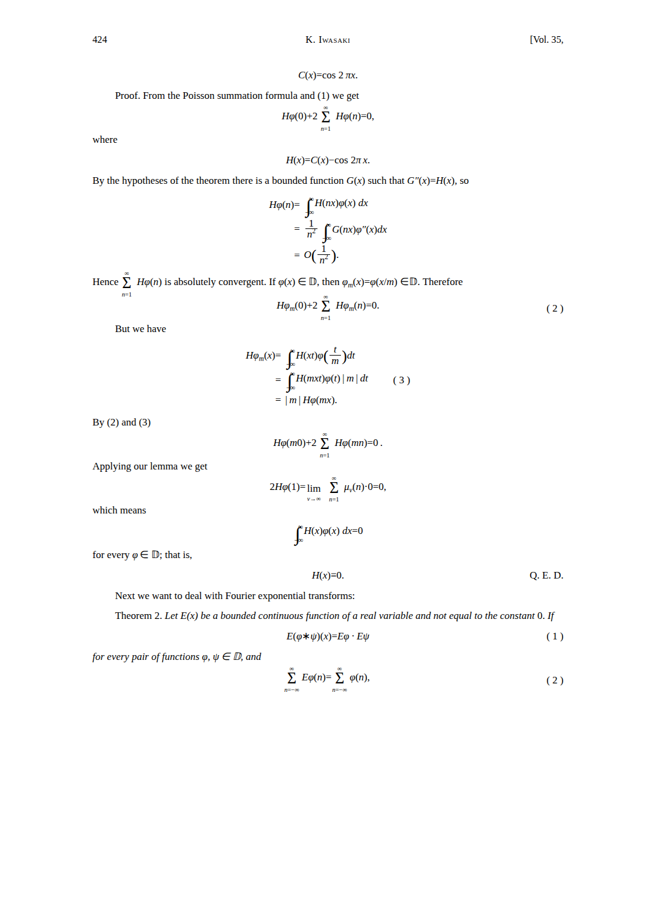424
K. Iwasaki
[Vol. 35,
C(x)=cos 2 πx.
Proof. From the Poisson summation formula and (1) we get
Hφ(0)+2 ∞Σn=1 Hφ(n)=0,
where
H(x)=C(x)−cos 2π x.
By the hypotheses of the theorem there is a bounded function G(x) such that G″(x)=H(x), so
| Hφ ( n )= | ∫ ∞ −∞ H ( nx ) φ ( x ) dx |
| = | 1 n 2 ∫ ∞ −∞ G ( nx ) φ″ ( x ) dx |
| = | O ( 1 n 2 ) . |
Hence ∞Σn=1 Hφ(n) is absolutely convergent. If φ(x) ∈ 𝔻, then φm(x)=φ(x/m) ∈𝔻. Therefore
Hφm(0)+2 ∞Σn=1 Hφm(n)=0.
( 2 )
But we have
| Hφ m ( x )= | ∫ ∞ −∞ H ( xt ) φ ( t m ) dt | |
| = | ∫ ∞ −∞ H ( mxt ) φ ( t ) / m / dt | ( 3 ) |
| = | / m / Hφ ( mx ). | |
By (2) and (3)
Hφ(m0)+2 ∞Σn=1 Hφ(mn)=0 .
Applying our lemma we get
2Hφ(1)=lim ν→∞ ∞Σn=1 μν(n)·0=0,
which means
∫∞−∞ H(x)φ(x) dx=0
for every φ ∈ 𝔻; that is,
H(x)≡0.
Q. E. D.
Next we want to deal with Fourier exponential transforms:
Theorem 2. Let E(x) be a bounded continuous function of a real variable and not equal to the constant 0. If
E(φ∗ψ)(x)=Eφ · Eψ
( 1 )
for every pair of functions φ, ψ ∈ 𝔻, and
∞Σn=−∞ Eφ(n)= ∞Σn=−∞ φ(n),
( 2 )